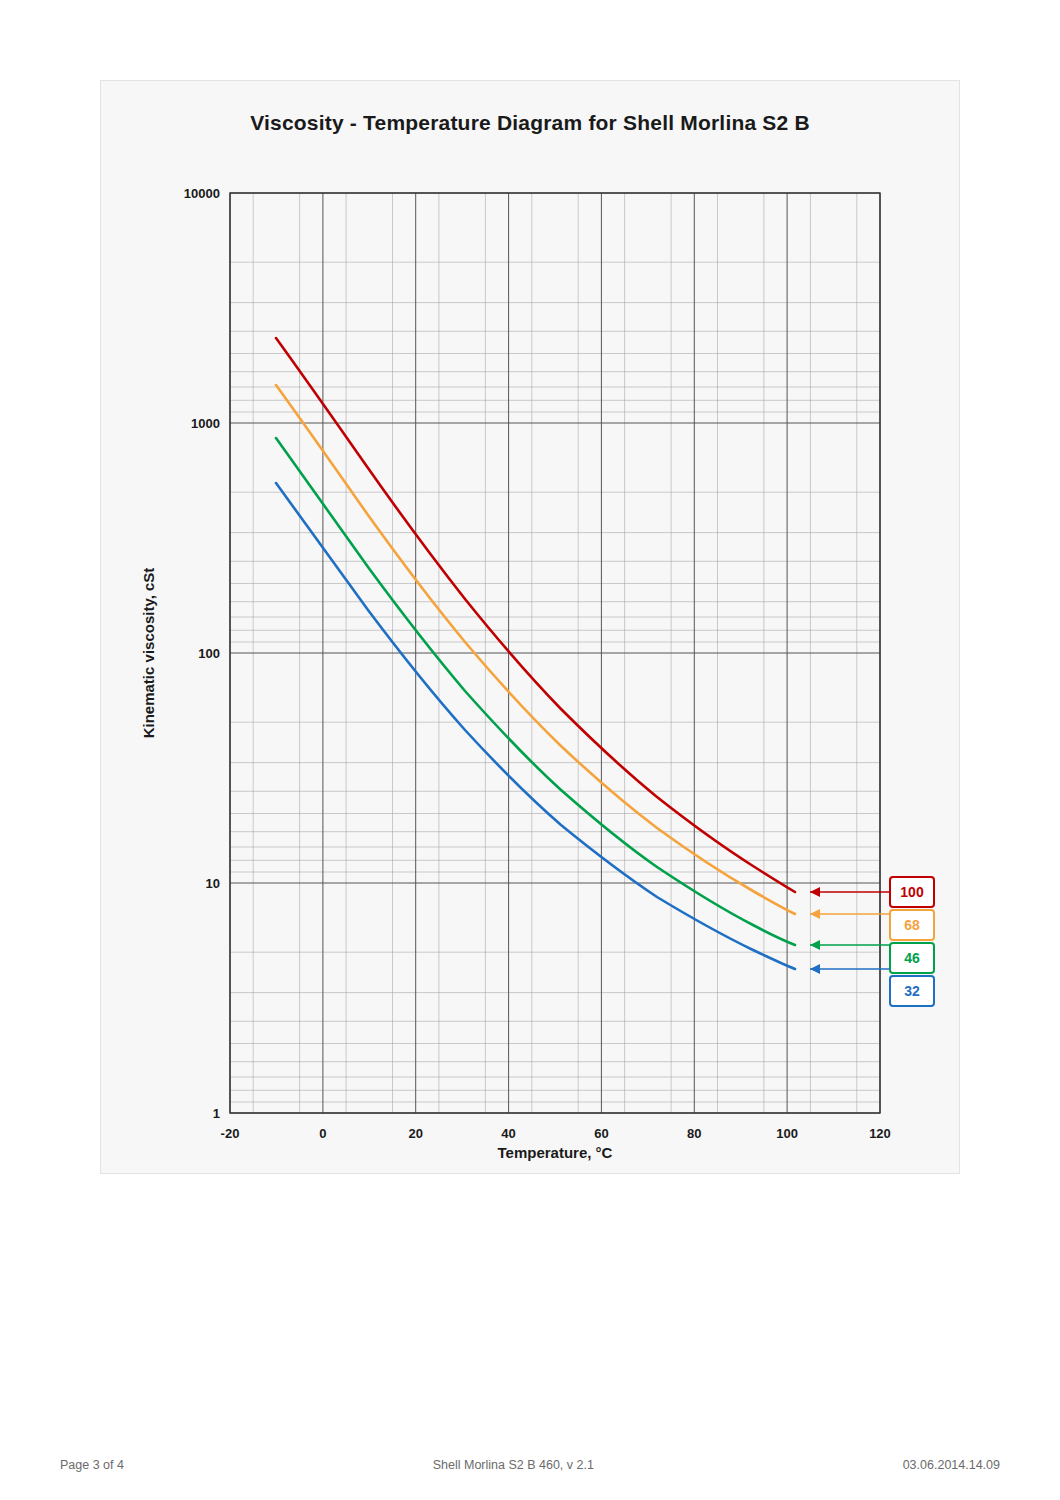Viscosity - Temperature Diagram for Shell Morlina S2 B
Viscosity - Temperature Diagram for Shell Morlina S2 B Kinematic viscosity (cSt) on a logarithmic vertical axis from 1 to 10000, temperature on the horizontal axis from -20 to 120 degrees Celsius. Four descending curves labelled 100, 68, 46 and 32. 10000 1000 100 10 1 -20 0 20 40 60 80 100 120 Temperature, °C Kinematic viscosity, cSt 100 68 46 32
Page 3 of 4 Shell Morlina S2 B 460, v 2.1 03.06.2014.14.09